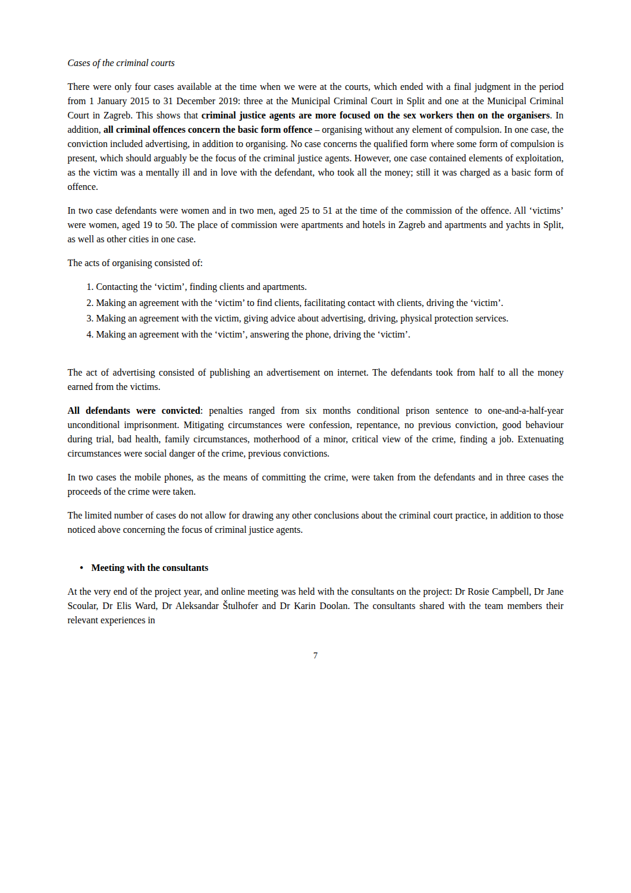Cases of the criminal courts
There were only four cases available at the time when we were at the courts, which ended with a final judgment in the period from 1 January 2015 to 31 December 2019: three at the Municipal Criminal Court in Split and one at the Municipal Criminal Court in Zagreb. This shows that criminal justice agents are more focused on the sex workers then on the organisers. In addition, all criminal offences concern the basic form offence – organising without any element of compulsion. In one case, the conviction included advertising, in addition to organising. No case concerns the qualified form where some form of compulsion is present, which should arguably be the focus of the criminal justice agents. However, one case contained elements of exploitation, as the victim was a mentally ill and in love with the defendant, who took all the money; still it was charged as a basic form of offence.
In two case defendants were women and in two men, aged 25 to 51 at the time of the commission of the offence. All ‘victims’ were women, aged 19 to 50. The place of commission were apartments and hotels in Zagreb and apartments and yachts in Split, as well as other cities in one case.
The acts of organising consisted of:
Contacting the ‘victim’, finding clients and apartments.
Making an agreement with the ‘victim’ to find clients, facilitating contact with clients, driving the ‘victim’.
Making an agreement with the victim, giving advice about advertising, driving, physical protection services.
Making an agreement with the ‘victim’, answering the phone, driving the ‘victim’.
The act of advertising consisted of publishing an advertisement on internet. The defendants took from half to all the money earned from the victims.
All defendants were convicted: penalties ranged from six months conditional prison sentence to one-and-a-half-year unconditional imprisonment. Mitigating circumstances were confession, repentance, no previous conviction, good behaviour during trial, bad health, family circumstances, motherhood of a minor, critical view of the crime, finding a job. Extenuating circumstances were social danger of the crime, previous convictions.
In two cases the mobile phones, as the means of committing the crime, were taken from the defendants and in three cases the proceeds of the crime were taken.
The limited number of cases do not allow for drawing any other conclusions about the criminal court practice, in addition to those noticed above concerning the focus of criminal justice agents.
Meeting with the consultants
At the very end of the project year, and online meeting was held with the consultants on the project: Dr Rosie Campbell, Dr Jane Scoular, Dr Elis Ward, Dr Aleksandar Štulhofer and Dr Karin Doolan. The consultants shared with the team members their relevant experiences in
7